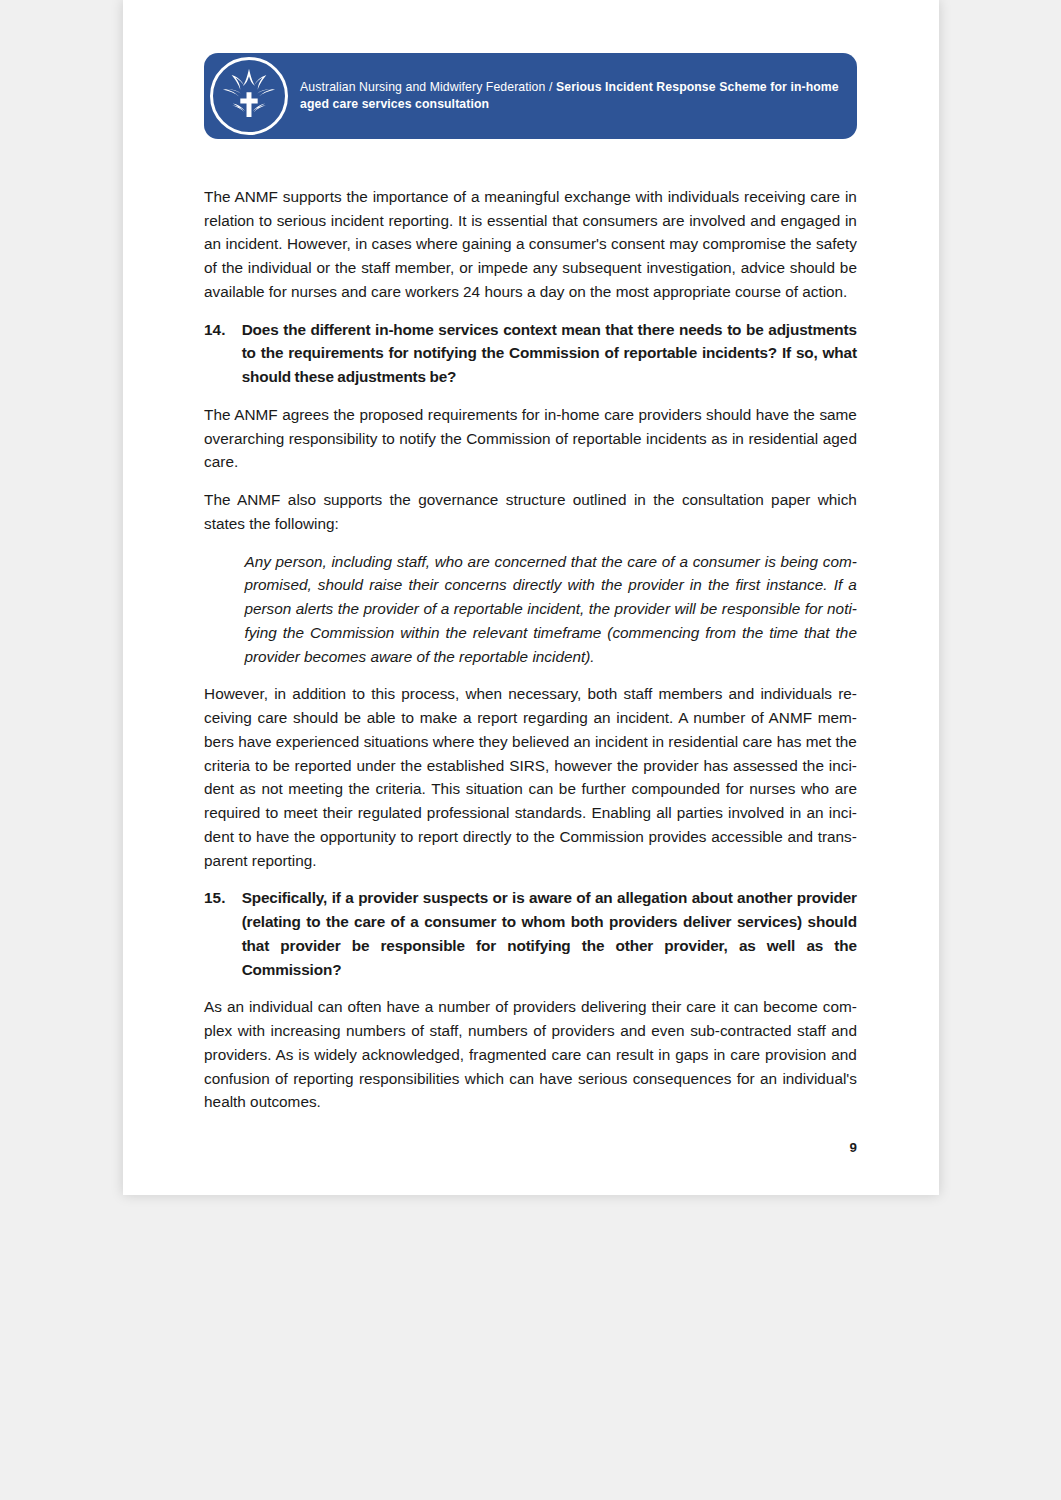Australian Nursing and Midwifery Federation / Serious Incident Response Scheme for in-home aged care services consultation
The ANMF supports the importance of a meaningful exchange with individuals receiving care in relation to serious incident reporting. It is essential that consumers are involved and engaged in an incident. However, in cases where gaining a consumer's consent may compromise the safety of the individual or the staff member, or impede any subsequent investigation, advice should be available for nurses and care workers 24 hours a day on the most appropriate course of action.
Does the different in-home services context mean that there needs to be adjustments to the requirements for notifying the Commission of reportable incidents? If so, what should these adjustments be?
The ANMF agrees the proposed requirements for in-home care providers should have the same overarching responsibility to notify the Commission of reportable incidents as in residential aged care.
The ANMF also supports the governance structure outlined in the consultation paper which states the following:
Any person, including staff, who are concerned that the care of a consumer is being compromised, should raise their concerns directly with the provider in the first instance. If a person alerts the provider of a reportable incident, the provider will be responsible for notifying the Commission within the relevant timeframe (commencing from the time that the provider becomes aware of the reportable incident).
However, in addition to this process, when necessary, both staff members and individuals receiving care should be able to make a report regarding an incident. A number of ANMF members have experienced situations where they believed an incident in residential care has met the criteria to be reported under the established SIRS, however the provider has assessed the incident as not meeting the criteria. This situation can be further compounded for nurses who are required to meet their regulated professional standards. Enabling all parties involved in an incident to have the opportunity to report directly to the Commission provides accessible and transparent reporting.
Specifically, if a provider suspects or is aware of an allegation about another provider (relating to the care of a consumer to whom both providers deliver services) should that provider be responsible for notifying the other provider, as well as the Commission?
As an individual can often have a number of providers delivering their care it can become complex with increasing numbers of staff, numbers of providers and even sub-contracted staff and providers. As is widely acknowledged, fragmented care can result in gaps in care provision and confusion of reporting responsibilities which can have serious consequences for an individual's health outcomes.
9